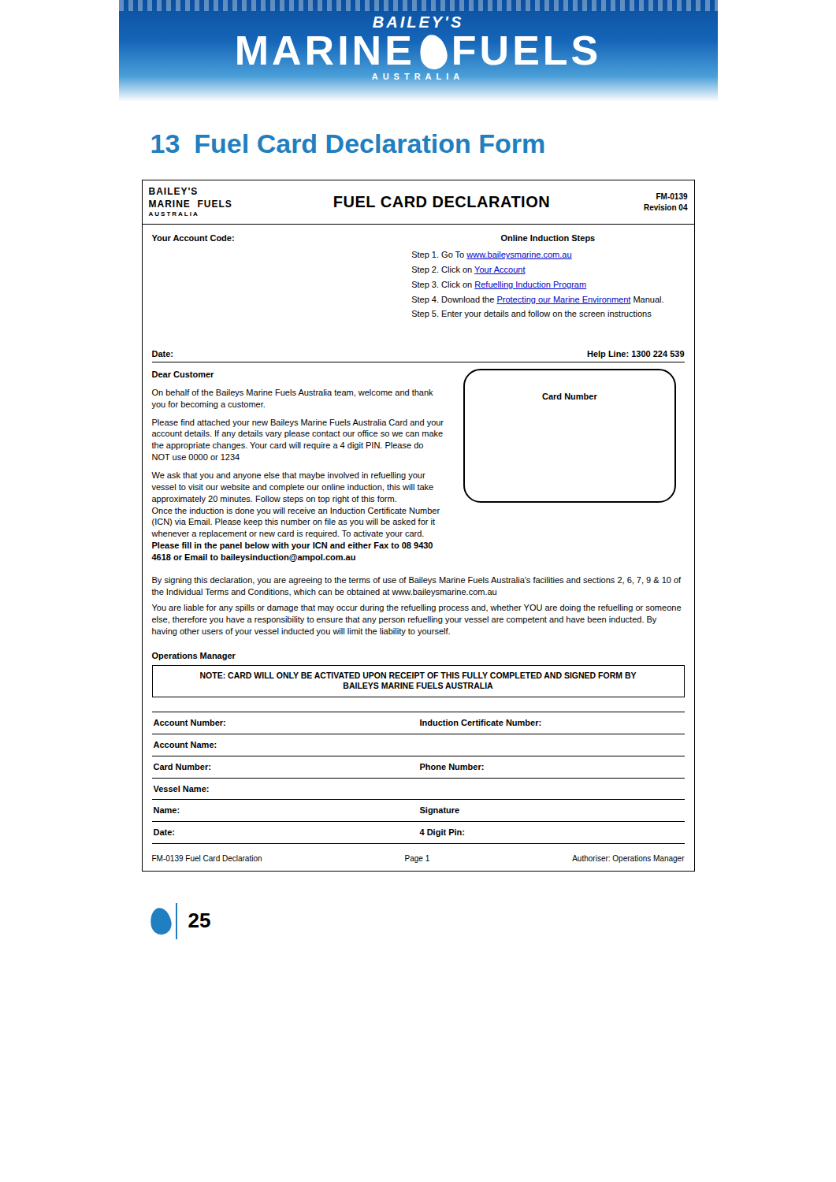BAILEY'S
MARINE FUELS
AUSTRALIA
13 Fuel Card Declaration Form
BAILEY'S
MARINE FUELS AUSTRALIA
FUEL CARD DECLARATION
FM-0139
Revision 04
Your Account Code:
Online Induction Steps
Step 1. Go To www.baileysmarine.com.au
Step 2. Click on Your Account
Step 3. Click on Refuelling Induction Program
Step 4. Download the Protecting our Marine Environment Manual.
Step 5. Enter your details and follow on the screen instructions
Date:
Help Line: 1300 224 539
Dear Customer
On behalf of the Baileys Marine Fuels Australia team, welcome and thank you for becoming a customer.
Please find attached your new Baileys Marine Fuels Australia Card and your account details. If any details vary please contact our office so we can make the appropriate changes. Your card will require a 4 digit PIN. Please do NOT use 0000 or 1234
We ask that you and anyone else that maybe involved in refuelling your vessel to visit our website and complete our online induction, this will take approximately 20 minutes. Follow steps on top right of this form.
Once the induction is done you will receive an Induction Certificate Number (ICN) via Email. Please keep this number on file as you will be asked for it whenever a replacement or new card is required. To activate your card.
Please fill in the panel below with your ICN and either Fax to 08 9430 4618 or Email to baileysinduction@ampol.com.au
Card Number
By signing this declaration, you are agreeing to the terms of use of Baileys Marine Fuels Australia's facilities and sections 2, 6, 7, 9 & 10 of the Individual Terms and Conditions, which can be obtained at www.baileysmarine.com.au
You are liable for any spills or damage that may occur during the refuelling process and, whether YOU are doing the refuelling or someone else, therefore you have a responsibility to ensure that any person refuelling your vessel are competent and have been inducted. By having other users of your vessel inducted you will limit the liability to yourself.
Operations Manager
NOTE: CARD WILL ONLY BE ACTIVATED UPON RECEIPT OF THIS FULLY COMPLETED AND SIGNED FORM BY
BAILEYS MARINE FUELS AUSTRALIA
| Account Number: | Induction Certificate Number: |
| Account Name: | |
| Card Number: | Phone Number: |
| Vessel Name: | |
| Name: | Signature |
| Date: | 4 Digit Pin: |
FM-0139 Fuel Card Declaration
Page 1
Authoriser: Operations Manager
25